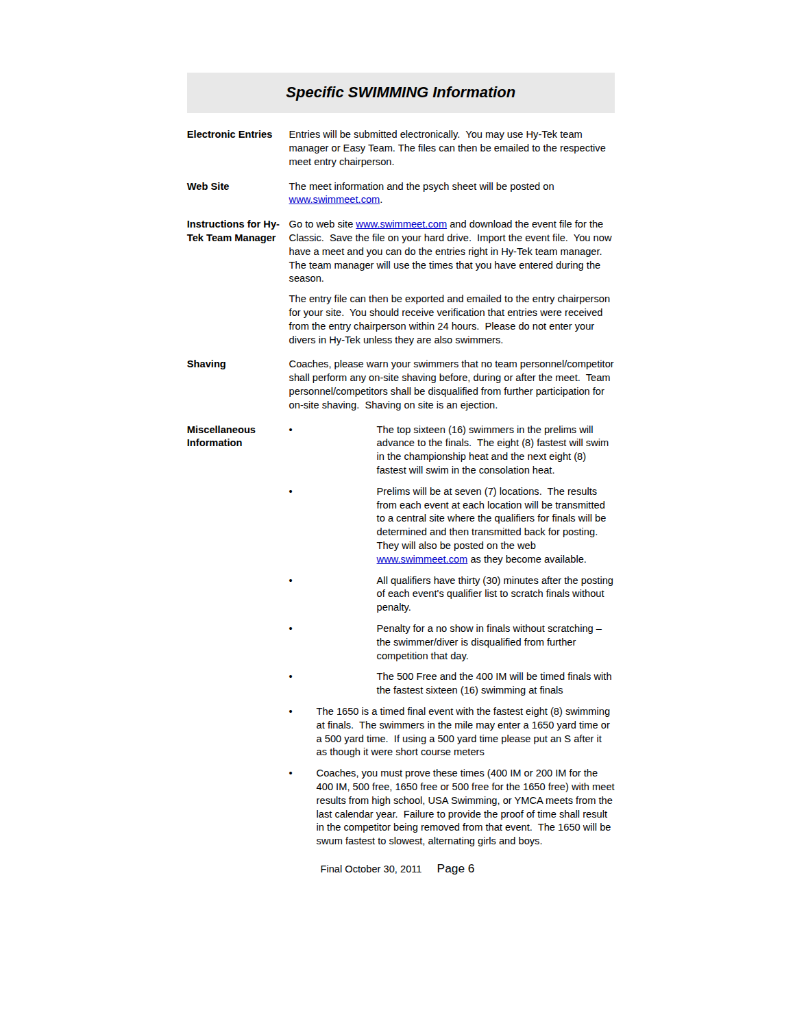Specific SWIMMING Information
| Electronic Entries | Entries will be submitted electronically. You may use Hy-Tek team manager or Easy Team. The files can then be emailed to the respective meet entry chairperson. |
| Web Site | The meet information and the psych sheet will be posted on www.swimmeet.com . |
| Instructions for Hy-Tek Team Manager | Go to web site www.swimmeet.com and download the event file for the Classic. Save the file on your hard drive. Import the event file. You now have a meet and you can do the entries right in Hy-Tek team manager. The team manager will use the times that you have entered during the season. The entry file can then be exported and emailed to the entry chairperson for your site. You should receive verification that entries were received from the entry chairperson within 24 hours. Please do not enter your divers in Hy-Tek unless they are also swimmers. |
| Shaving | Coaches, please warn your swimmers that no team personnel/competitor shall perform any on-site shaving before, during or after the meet. Team personnel/competitors shall be disqualified from further participation for on-site shaving. Shaving on site is an ejection. |
| Miscellaneous Information | The top sixteen (16) swimmers in the prelims will advance to the finals. The eight (8) fastest will swim in the championship heat and the next eight (8) fastest will swim in the consolation heat. Prelims will be at seven (7) locations. The results from each event at each location will be transmitted to a central site where the qualifiers for finals will be determined and then transmitted back for posting. They will also be posted on the web www.swimmeet.com as they become available. All qualifiers have thirty (30) minutes after the posting of each event's qualifier list to scratch finals without penalty. Penalty for a no show in finals without scratching – the swimmer/diver is disqualified from further competition that day. The 500 Free and the 400 IM will be timed finals with the fastest sixteen (16) swimming at finals The 1650 is a timed final event with the fastest eight (8) swimming at finals. The swimmers in the mile may enter a 1650 yard time or a 500 yard time. If using a 500 yard time please put an S after it as though it were short course meters Coaches, you must prove these times (400 IM or 200 IM for the 400 IM, 500 free, 1650 free or 500 free for the 1650 free) with meet results from high school, USA Swimming, or YMCA meets from the last calendar year. Failure to provide the proof of time shall result in the competitor being removed from that event. The 1650 will be swum fastest to slowest, alternating girls and boys. |
Final October 30, 2011 Page 6